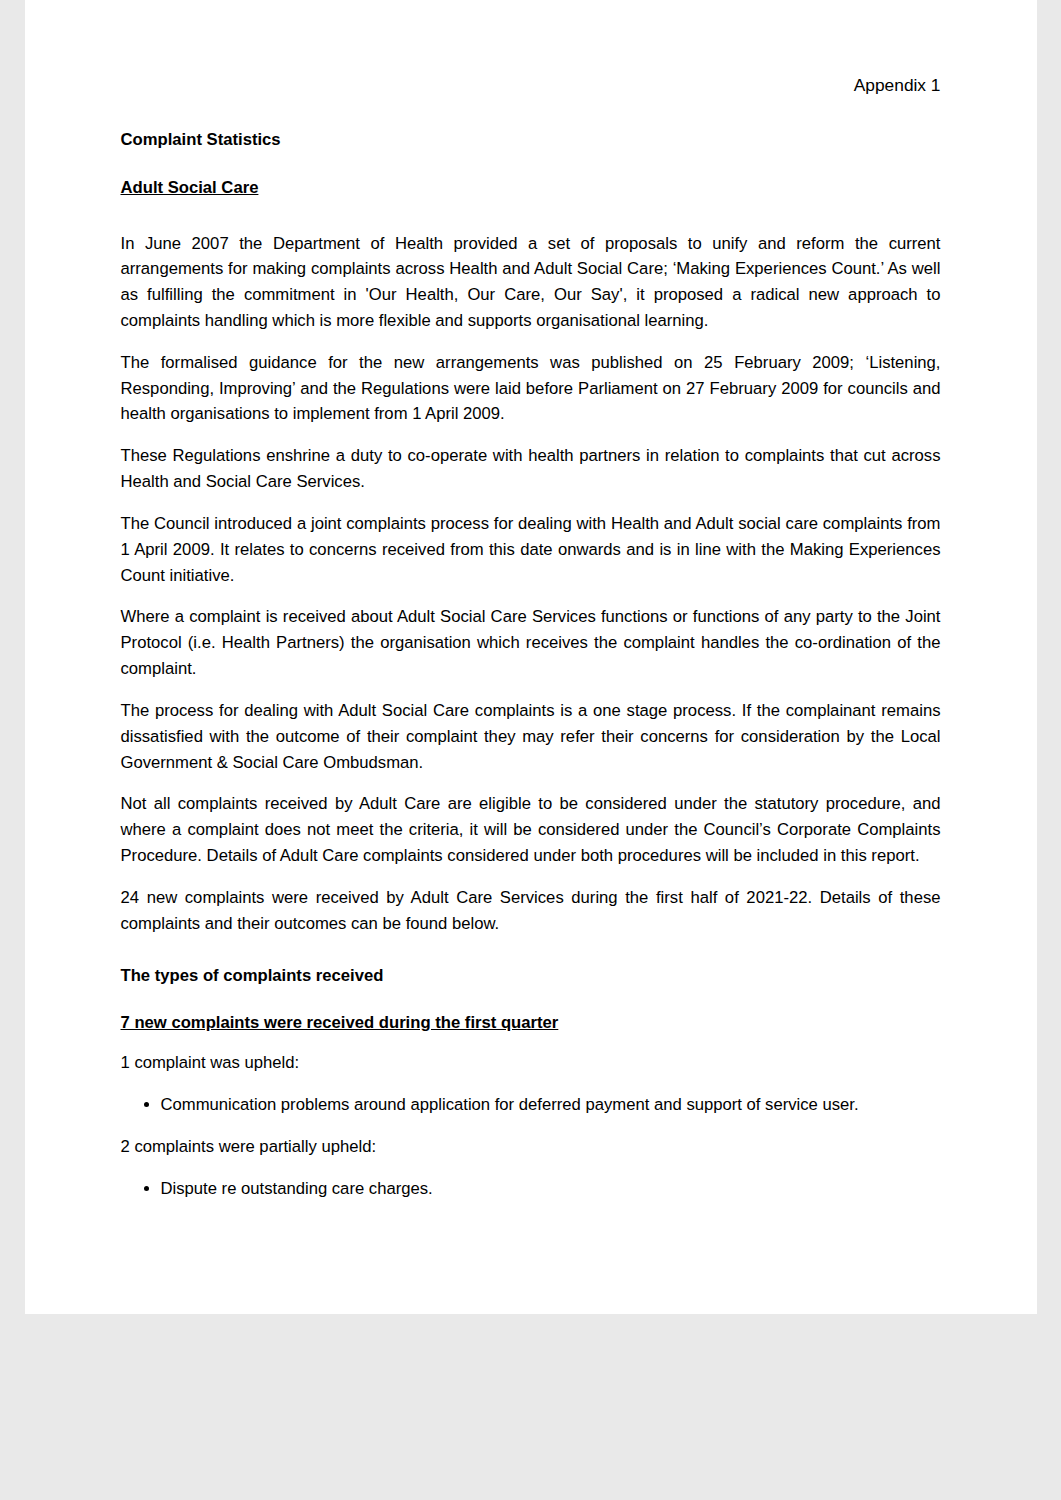Appendix 1
Complaint Statistics
Adult Social Care
In June 2007 the Department of Health provided a set of proposals to unify and reform the current arrangements for making complaints across Health and Adult Social Care; ‘Making Experiences Count.’ As well as fulfilling the commitment in 'Our Health, Our Care, Our Say', it proposed a radical new approach to complaints handling which is more flexible and supports organisational learning.
The formalised guidance for the new arrangements was published on 25 February 2009; ‘Listening, Responding, Improving’ and the Regulations were laid before Parliament on 27 February 2009 for councils and health organisations to implement from 1 April 2009.
These Regulations enshrine a duty to co-operate with health partners in relation to complaints that cut across Health and Social Care Services.
The Council introduced a joint complaints process for dealing with Health and Adult social care complaints from 1 April 2009. It relates to concerns received from this date onwards and is in line with the Making Experiences Count initiative.
Where a complaint is received about Adult Social Care Services functions or functions of any party to the Joint Protocol (i.e. Health Partners) the organisation which receives the complaint handles the co-ordination of the complaint.
The process for dealing with Adult Social Care complaints is a one stage process. If the complainant remains dissatisfied with the outcome of their complaint they may refer their concerns for consideration by the Local Government & Social Care Ombudsman.
Not all complaints received by Adult Care are eligible to be considered under the statutory procedure, and where a complaint does not meet the criteria, it will be considered under the Council’s Corporate Complaints Procedure. Details of Adult Care complaints considered under both procedures will be included in this report.
24 new complaints were received by Adult Care Services during the first half of 2021-22. Details of these complaints and their outcomes can be found below.
The types of complaints received
7 new complaints were received during the first quarter
1 complaint was upheld:
Communication problems around application for deferred payment and support of service user.
2 complaints were partially upheld:
Dispute re outstanding care charges.